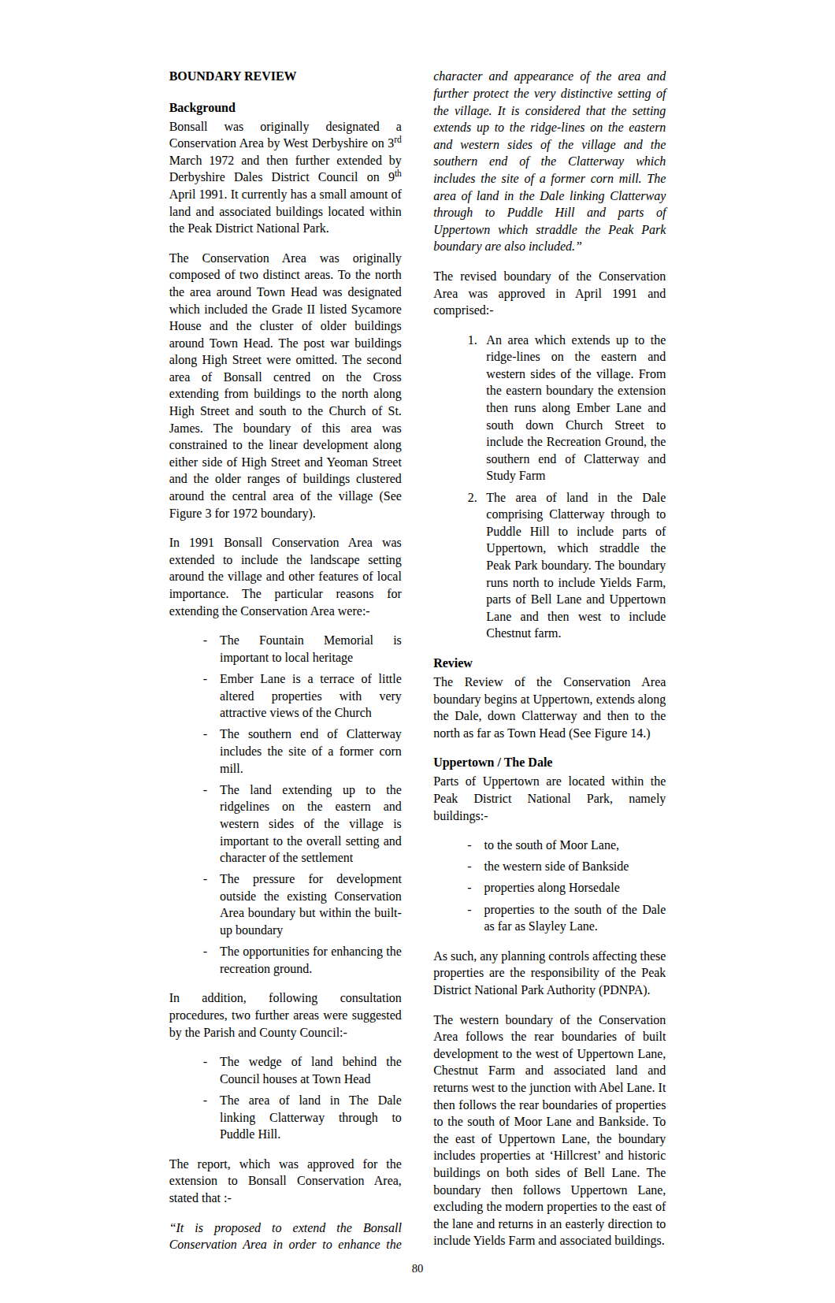BOUNDARY REVIEW
Background
Bonsall was originally designated a Conservation Area by West Derbyshire on 3rd March 1972 and then further extended by Derbyshire Dales District Council on 9th April 1991. It currently has a small amount of land and associated buildings located within the Peak District National Park.
The Conservation Area was originally composed of two distinct areas. To the north the area around Town Head was designated which included the Grade II listed Sycamore House and the cluster of older buildings around Town Head. The post war buildings along High Street were omitted. The second area of Bonsall centred on the Cross extending from buildings to the north along High Street and south to the Church of St. James. The boundary of this area was constrained to the linear development along either side of High Street and Yeoman Street and the older ranges of buildings clustered around the central area of the village (See Figure 3 for 1972 boundary).
In 1991 Bonsall Conservation Area was extended to include the landscape setting around the village and other features of local importance. The particular reasons for extending the Conservation Area were:-
The Fountain Memorial is important to local heritage
Ember Lane is a terrace of little altered properties with very attractive views of the Church
The southern end of Clatterway includes the site of a former corn mill.
The land extending up to the ridgelines on the eastern and western sides of the village is important to the overall setting and character of the settlement
The pressure for development outside the existing Conservation Area boundary but within the built-up boundary
The opportunities for enhancing the recreation ground.
In addition, following consultation procedures, two further areas were suggested by the Parish and County Council:-
The wedge of land behind the Council houses at Town Head
The area of land in The Dale linking Clatterway through to Puddle Hill.
The report, which was approved for the extension to Bonsall Conservation Area, stated that :-
“It is proposed to extend the Bonsall Conservation Area in order to enhance the character and appearance of the area and further protect the very distinctive setting of the village. It is considered that the setting extends up to the ridge-lines on the eastern and western sides of the village and the southern end of the Clatterway which includes the site of a former corn mill. The area of land in the Dale linking Clatterway through to Puddle Hill and parts of Uppertown which straddle the Peak Park boundary are also included.”
The revised boundary of the Conservation Area was approved in April 1991 and comprised:-
An area which extends up to the ridge-lines on the eastern and western sides of the village. From the eastern boundary the extension then runs along Ember Lane and south down Church Street to include the Recreation Ground, the southern end of Clatterway and Study Farm
The area of land in the Dale comprising Clatterway through to Puddle Hill to include parts of Uppertown, which straddle the Peak Park boundary. The boundary runs north to include Yields Farm, parts of Bell Lane and Uppertown Lane and then west to include Chestnut farm.
Review
The Review of the Conservation Area boundary begins at Uppertown, extends along the Dale, down Clatterway and then to the north as far as Town Head (See Figure 14.)
Uppertown / The Dale
Parts of Uppertown are located within the Peak District National Park, namely buildings:-
to the south of Moor Lane,
the western side of Bankside
properties along Horsedale
properties to the south of the Dale as far as Slayley Lane.
As such, any planning controls affecting these properties are the responsibility of the Peak District National Park Authority (PDNPA).
The western boundary of the Conservation Area follows the rear boundaries of built development to the west of Uppertown Lane, Chestnut Farm and associated land and returns west to the junction with Abel Lane. It then follows the rear boundaries of properties to the south of Moor Lane and Bankside. To the east of Uppertown Lane, the boundary includes properties at ‘Hillcrest’ and historic buildings on both sides of Bell Lane. The boundary then follows Uppertown Lane, excluding the modern properties to the east of the lane and returns in an easterly direction to include Yields Farm and associated buildings.
80